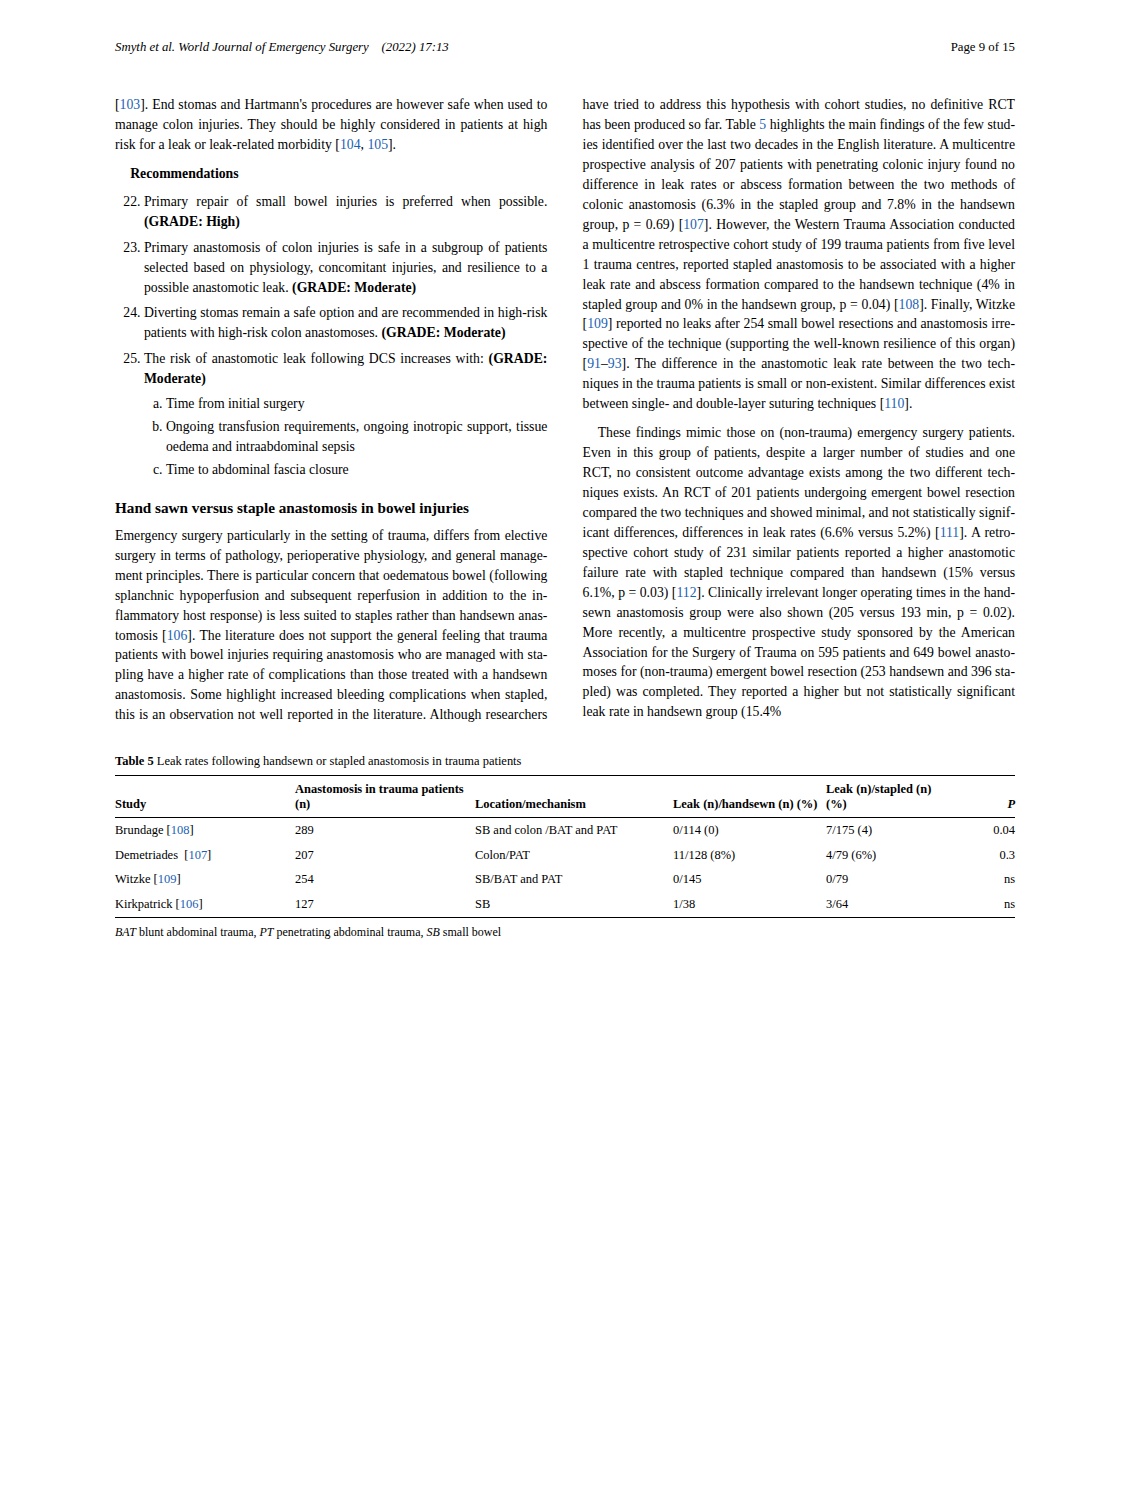Smyth et al. World Journal of Emergency Surgery (2022) 17:13
Page 9 of 15
[103]. End stomas and Hartmann's procedures are however safe when used to manage colon injuries. They should be highly considered in patients at high risk for a leak or leak-related morbidity [104, 105].
Recommendations
Primary repair of small bowel injuries is preferred when possible. (GRADE: High)
Primary anastomosis of colon injuries is safe in a subgroup of patients selected based on physiology, concomitant injuries, and resilience to a possible anastomotic leak. (GRADE: Moderate)
Diverting stomas remain a safe option and are recommended in high-risk patients with high-risk colon anastomoses. (GRADE: Moderate)
The risk of anastomotic leak following DCS increases with: (GRADE: Moderate)
Time from initial surgery
Ongoing transfusion requirements, ongoing inotropic support, tissue oedema and intraabdominal sepsis
Time to abdominal fascia closure
Hand sawn versus staple anastomosis in bowel injuries
Emergency surgery particularly in the setting of trauma, differs from elective surgery in terms of pathology, perioperative physiology, and general management principles. There is particular concern that oedematous bowel (following splanchnic hypoperfusion and subsequent reperfusion in addition to the inflammatory host response) is less suited to staples rather than handsewn anastomosis [106]. The literature does not support the general feeling that trauma patients with bowel injuries requiring anastomosis who are managed with stapling have a higher rate of complications than those treated with a handsewn anastomosis. Some highlight increased bleeding complications when stapled, this is an observation not well reported in the literature. Although researchers have tried to address this hypothesis with cohort studies, no definitive RCT has been produced so far. Table 5 highlights the main findings of the few studies identified over the last two decades in the English literature. A multicentre prospective analysis of 207 patients with penetrating colonic injury found no difference in leak rates or abscess formation between the two methods of colonic anastomosis (6.3% in the stapled group and 7.8% in the handsewn group, p = 0.69) [107]. However, the Western Trauma Association conducted a multicentre retrospective cohort study of 199 trauma patients from five level 1 trauma centres, reported stapled anastomosis to be associated with a higher leak rate and abscess formation compared to the handsewn technique (4% in stapled group and 0% in the handsewn group, p = 0.04) [108]. Finally, Witzke [109] reported no leaks after 254 small bowel resections and anastomosis irrespective of the technique (supporting the well-known resilience of this organ) [91–93]. The difference in the anastomotic leak rate between the two techniques in the trauma patients is small or non-existent. Similar differences exist between single- and double-layer suturing techniques [110].
These findings mimic those on (non-trauma) emergency surgery patients. Even in this group of patients, despite a larger number of studies and one RCT, no consistent outcome advantage exists among the two different techniques exists. An RCT of 201 patients undergoing emergent bowel resection compared the two techniques and showed minimal, and not statistically significant differences, differences in leak rates (6.6% versus 5.2%) [111]. A retrospective cohort study of 231 similar patients reported a higher anastomotic failure rate with stapled technique compared than handsewn (15% versus 6.1%, p = 0.03) [112]. Clinically irrelevant longer operating times in the handsewn anastomosis group were also shown (205 versus 193 min, p = 0.02). More recently, a multicentre prospective study sponsored by the American Association for the Surgery of Trauma on 595 patients and 649 bowel anastomoses for (non-trauma) emergent bowel resection (253 handsewn and 396 stapled) was completed. They reported a higher but not statistically significant leak rate in handsewn group (15.4%
Table 5 Leak rates following handsewn or stapled anastomosis in trauma patients
| Study | Anastomosis in trauma patients (n) | Location/mechanism | Leak (n)/handsewn (n) (%) | Leak (n)/stapled (n) (%) | P |
| --- | --- | --- | --- | --- | --- |
| Brundage [ 108 ] | 289 | SB and colon /BAT and PAT | 0/114 (0) | 7/175 (4) | 0.04 |
| Demetriades [ 107 ] | 207 | Colon/PAT | 11/128 (8%) | 4/79 (6%) | 0.3 |
| Witzke [ 109 ] | 254 | SB/BAT and PAT | 0/145 | 0/79 | ns |
| Kirkpatrick [ 106 ] | 127 | SB | 1/38 | 3/64 | ns |
BAT blunt abdominal trauma, PT penetrating abdominal trauma, SB small bowel